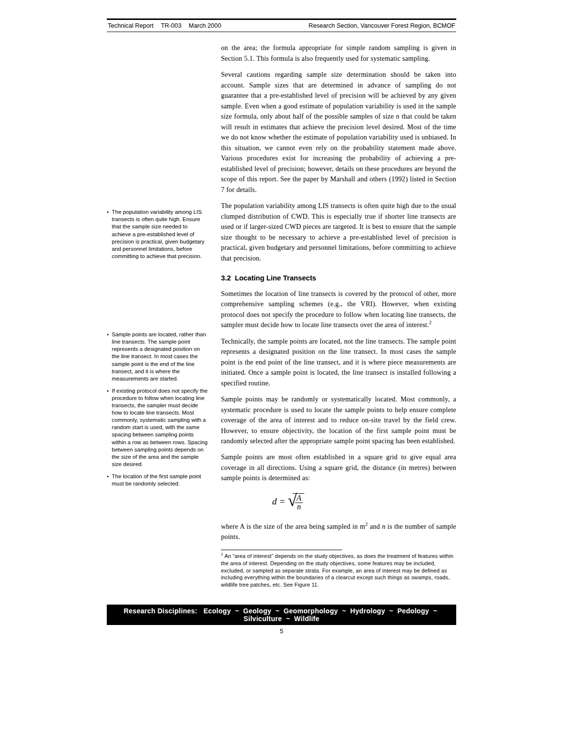Technical Report TR-003 March 2000
Research Section, Vancouver Forest Region, BCMOF
The population variability among LIS transects is often quite high. Ensure that the sample size needed to achieve a pre-established level of precision is practical, given budgetary and personnel limitations, before committing to achieve that precision.
Sample points are located, rather than line transects. The sample point represents a designated position on the line transect. In most cases the sample point is the end of the line transect, and it is where the measurements are started.
If existing protocol does not specify the procedure to follow when locating line transects, the sampler must decide how to locate line transects. Most commonly, systematic sampling with a random start is used, with the same spacing between sampling points within a row as between rows. Spacing between sampling points depends on the size of the area and the sample size desired.
The location of the first sample point must be randomly selected.
on the area; the formula appropriate for simple random sampling is given in Section 5.1. This formula is also frequently used for systematic sampling.
Several cautions regarding sample size determination should be taken into account. Sample sizes that are determined in advance of sampling do not guarantee that a pre-established level of precision will be achieved by any given sample. Even when a good estimate of population variability is used in the sample size formula, only about half of the possible samples of size n that could be taken will result in estimates that achieve the precision level desired. Most of the time we do not know whether the estimate of population variability used is unbiased. In this situation, we cannot even rely on the probability statement made above. Various procedures exist for increasing the probability of achieving a pre-established level of precision; however, details on these procedures are beyond the scope of this report. See the paper by Marshall and others (1992) listed in Section 7 for details.
The population variability among LIS transects is often quite high due to the usual clumped distribution of CWD. This is especially true if shorter line transects are used or if larger-sized CWD pieces are targeted. It is best to ensure that the sample size thought to be necessary to achieve a pre-established level of precision is practical, given budgetary and personnel limitations, before committing to achieve that precision.
3.2 Locating Line Transects
Sometimes the location of line transects is covered by the protocol of other, more comprehensive sampling schemes (e.g., the VRI). However, when existing protocol does not specify the procedure to follow when locating line transects, the sampler must decide how to locate line transects over the area of interest.2
Technically, the sample points are located, not the line transects. The sample point represents a designated position on the line transect. In most cases the sample point is the end point of the line transect, and it is where piece measurements are initiated. Once a sample point is located, the line transect is installed following a specified routine.
Sample points may be randomly or systematically located. Most commonly, a systematic procedure is used to locate the sample points to help ensure complete coverage of the area of interest and to reduce on-site travel by the field crew. However, to ensure objectivity, the location of the first sample point must be randomly selected after the appropriate sample point spacing has been established.
Sample points are most often established in a square grid to give equal area coverage in all directions. Using a square grid, the distance (in metres) between sample points is determined as:
d = An
where A is the size of the area being sampled in m2 and n is the number of sample points.
2 An “area of interest” depends on the study objectives, as does the treatment of features within the area of interest. Depending on the study objectives, some features may be included, excluded, or sampled as separate strata. For example, an area of interest may be defined as including everything within the boundaries of a clearcut except such things as swamps, roads, wildlife tree patches, etc. See Figure 11.
Research Disciplines: Ecology ~ Geology ~ Geomorphology ~ Hydrology ~ Pedology ~ Silviculture ~ Wildlife
5